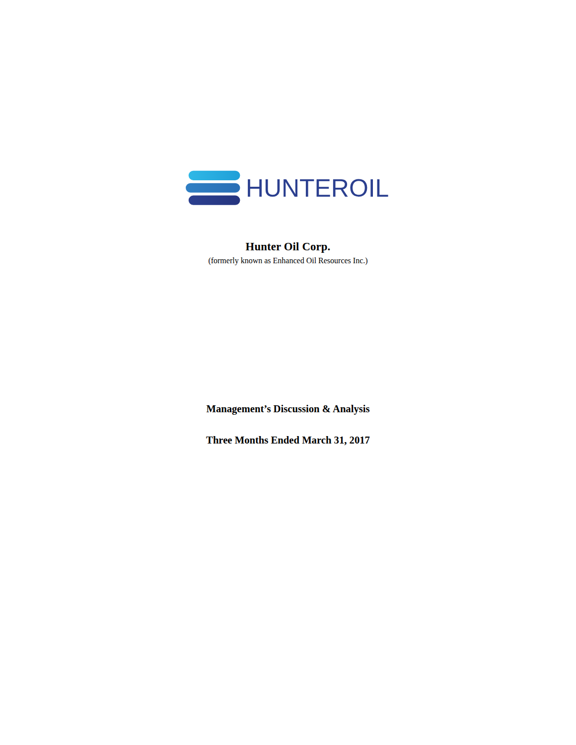HUNTEROIL
Hunter Oil Corp.
(formerly known as Enhanced Oil Resources Inc.)
Management’s Discussion & Analysis
Three Months Ended March 31, 2017